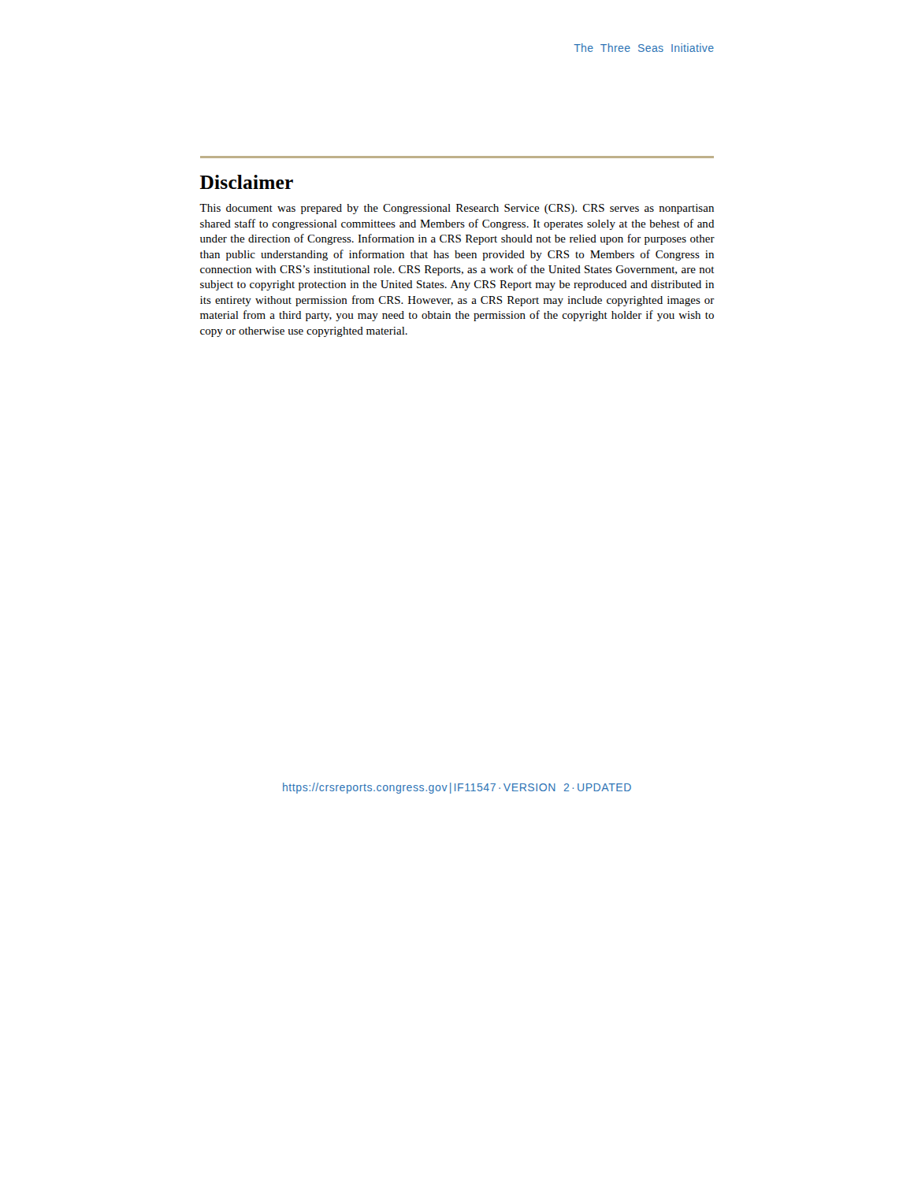The Three Seas Initiative
Disclaimer
This document was prepared by the Congressional Research Service (CRS). CRS serves as nonpartisan shared staff to congressional committees and Members of Congress. It operates solely at the behest of and under the direction of Congress. Information in a CRS Report should not be relied upon for purposes other than public understanding of information that has been provided by CRS to Members of Congress in connection with CRS’s institutional role. CRS Reports, as a work of the United States Government, are not subject to copyright protection in the United States. Any CRS Report may be reproduced and distributed in its entirety without permission from CRS. However, as a CRS Report may include copyrighted images or material from a third party, you may need to obtain the permission of the copyright holder if you wish to copy or otherwise use copyrighted material.
https://crsreports.congress.gov|IF11547·VERSION 2·UPDATED